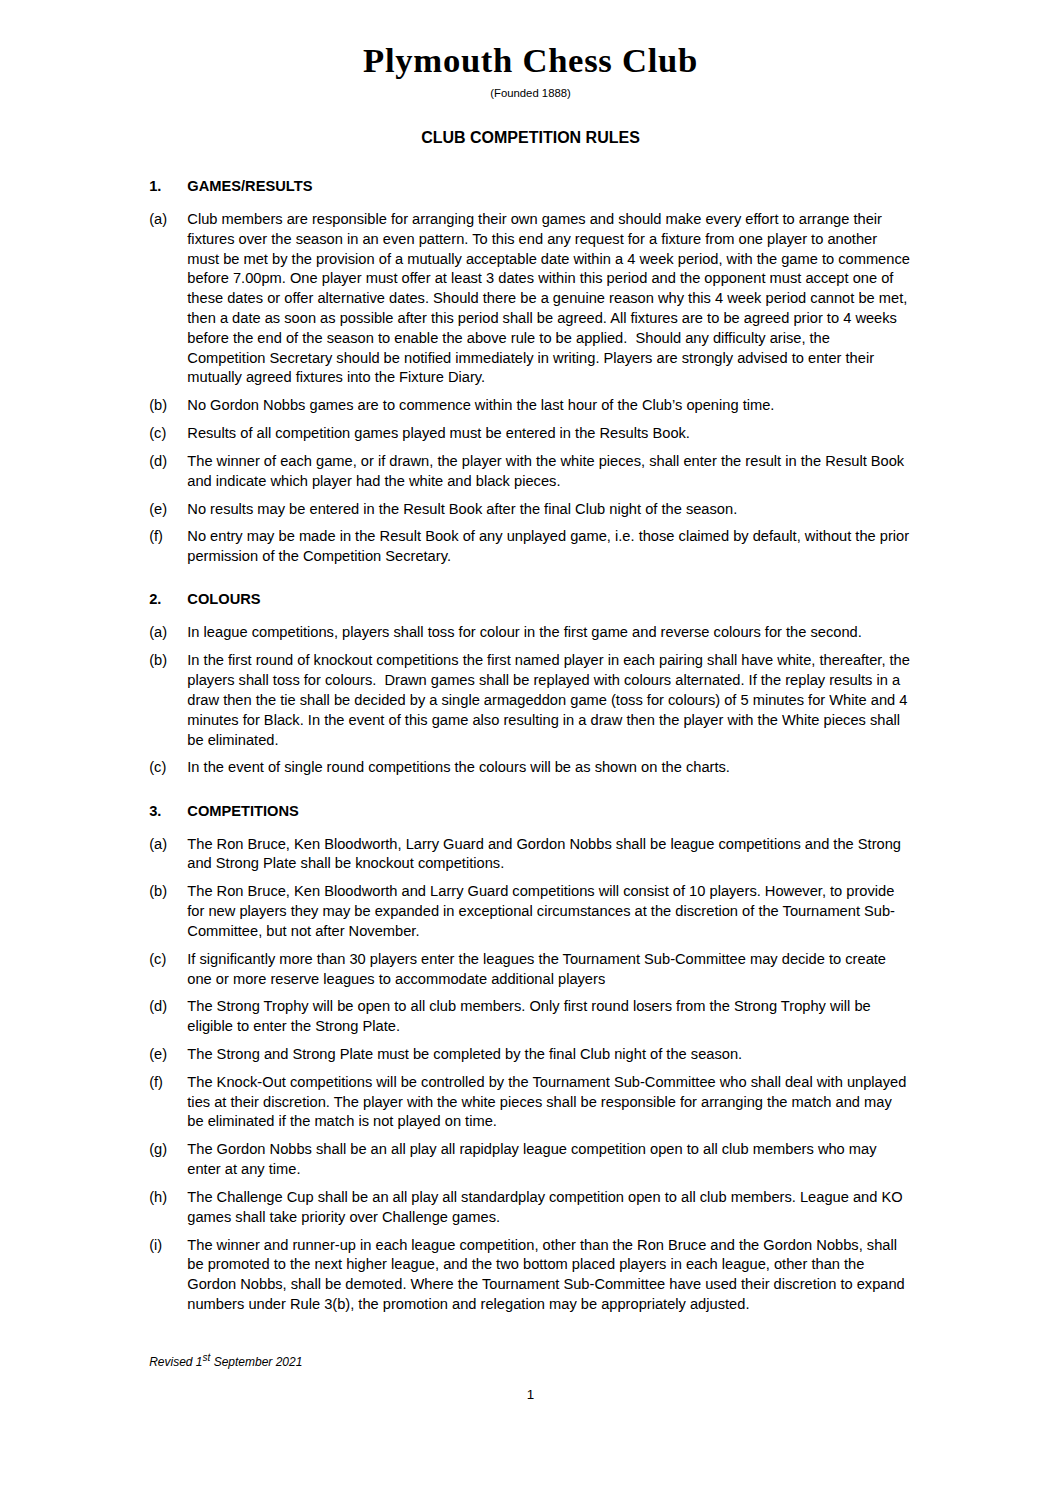Plymouth Chess Club
(Founded 1888)
CLUB COMPETITION RULES
1. GAMES/RESULTS
(a) Club members are responsible for arranging their own games and should make every effort to arrange their fixtures over the season in an even pattern. To this end any request for a fixture from one player to another must be met by the provision of a mutually acceptable date within a 4 week period, with the game to commence before 7.00pm. One player must offer at least 3 dates within this period and the opponent must accept one of these dates or offer alternative dates. Should there be a genuine reason why this 4 week period cannot be met, then a date as soon as possible after this period shall be agreed. All fixtures are to be agreed prior to 4 weeks before the end of the season to enable the above rule to be applied. Should any difficulty arise, the Competition Secretary should be notified immediately in writing. Players are strongly advised to enter their mutually agreed fixtures into the Fixture Diary.
(b) No Gordon Nobbs games are to commence within the last hour of the Club’s opening time.
(c) Results of all competition games played must be entered in the Results Book.
(d) The winner of each game, or if drawn, the player with the white pieces, shall enter the result in the Result Book and indicate which player had the white and black pieces.
(e) No results may be entered in the Result Book after the final Club night of the season.
(f) No entry may be made in the Result Book of any unplayed game, i.e. those claimed by default, without the prior permission of the Competition Secretary.
2. COLOURS
(a) In league competitions, players shall toss for colour in the first game and reverse colours for the second.
(b) In the first round of knockout competitions the first named player in each pairing shall have white, thereafter, the players shall toss for colours. Drawn games shall be replayed with colours alternated. If the replay results in a draw then the tie shall be decided by a single armageddon game (toss for colours) of 5 minutes for White and 4 minutes for Black. In the event of this game also resulting in a draw then the player with the White pieces shall be eliminated.
(c) In the event of single round competitions the colours will be as shown on the charts.
3. COMPETITIONS
(a) The Ron Bruce, Ken Bloodworth, Larry Guard and Gordon Nobbs shall be league competitions and the Strong and Strong Plate shall be knockout competitions.
(b) The Ron Bruce, Ken Bloodworth and Larry Guard competitions will consist of 10 players. However, to provide for new players they may be expanded in exceptional circumstances at the discretion of the Tournament Sub-Committee, but not after November.
(c) If significantly more than 30 players enter the leagues the Tournament Sub-Committee may decide to create one or more reserve leagues to accommodate additional players
(d) The Strong Trophy will be open to all club members. Only first round losers from the Strong Trophy will be eligible to enter the Strong Plate.
(e) The Strong and Strong Plate must be completed by the final Club night of the season.
(f) The Knock-Out competitions will be controlled by the Tournament Sub-Committee who shall deal with unplayed ties at their discretion. The player with the white pieces shall be responsible for arranging the match and may be eliminated if the match is not played on time.
(g) The Gordon Nobbs shall be an all play all rapidplay league competition open to all club members who may enter at any time.
(h) The Challenge Cup shall be an all play all standardplay competition open to all club members. League and KO games shall take priority over Challenge games.
(i) The winner and runner-up in each league competition, other than the Ron Bruce and the Gordon Nobbs, shall be promoted to the next higher league, and the two bottom placed players in each league, other than the Gordon Nobbs, shall be demoted. Where the Tournament Sub-Committee have used their discretion to expand numbers under Rule 3(b), the promotion and relegation may be appropriately adjusted.
Revised 1st September 2021
1